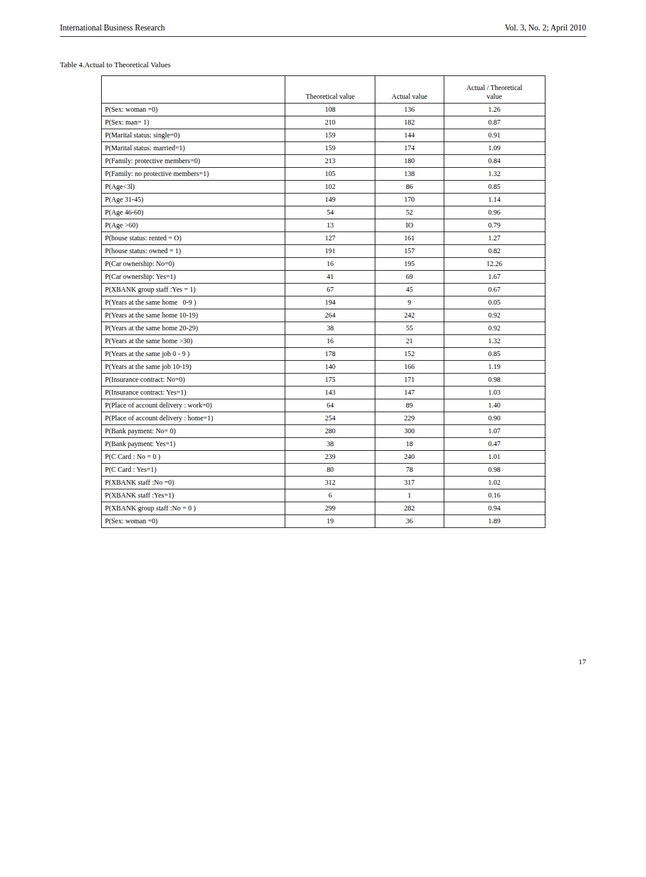International Business Research Vol. 3, No. 2; April 2010
Table 4.Actual to Theoretical Values
| | Theoretical value | Actual value | Actual / Theoretical value |
| --- | --- | --- | --- |
| P(Sex: woman =0) | 108 | 136 | 1.26 |
| P(Sex: man= 1) | 210 | 182 | 0.87 |
| P(Marital status: single=0) | 159 | 144 | 0.91 |
| P(Marital status: married=1) | 159 | 174 | 1.09 |
| P(Family: protective members=0) | 213 | 180 | 0.84 |
| P(Family: no protective members=1) | 105 | 138 | 1.32 |
| P(Age<3l) | 102 | 86 | 0.85 |
| P(Age 31-45) | 149 | 170 | 1.14 |
| P(Age 46-60) | 54 | 52 | 0.96 |
| P(Age >60) | 13 | IO | 0.79 |
| P(house status: rented = O) | 127 | 161 | 1.27 |
| P(house status: owned = 1) | 191 | 157 | 0.82 |
| P(Car ownership: No=0) | 16 | 195 | 12.26 |
| P(Car ownership: Yes=1) | 41 | 69 | 1.67 |
| P(XBANK group staff :Yes = 1) | 67 | 45 | 0.67 |
| P(Years at the same home 0-9 ) | 194 | 9 | 0.05 |
| P(Years at the same home 10-19) | 264 | 242 | 0.92 |
| P(Years at the same home 20-29) | 38 | 55 | 0.92 |
| P(Years at the same home >30) | 16 | 21 | 1.32 |
| P(Years at the same job 0 - 9 ) | 178 | 152 | 0.85 |
| P(Years at the same job 10-19) | 140 | 166 | 1.19 |
| P(Insurance contract: No=0) | 175 | 171 | 0.98 |
| P(Insurance contract: Yes=1) | 143 | 147 | 1.03 |
| P(Place of account delivery : work=0) | 64 | 89 | 1.40 |
| P(Place of account delivery : home=1) | 254 | 229 | 0.90 |
| P(Bank payment: No= 0) | 280 | 300 | 1.07 |
| P(Bank payment: Yes=1) | 38 | 18 | 0.47 |
| P(C Card : No = 0 ) | 239 | 240 | 1.01 |
| P(C Card : Yes=1) | 80 | 78 | 0.98 |
| P(XBANK staff :No =0) | 312 | 317 | 1.02 |
| P(XBANK staff :Yes=1) | 6 | 1 | 0.16 |
| P(XBANK group staff :No = 0 ) | 299 | 282 | 0.94 |
| P(Sex: woman =0) | 19 | 36 | 1.89 |
17